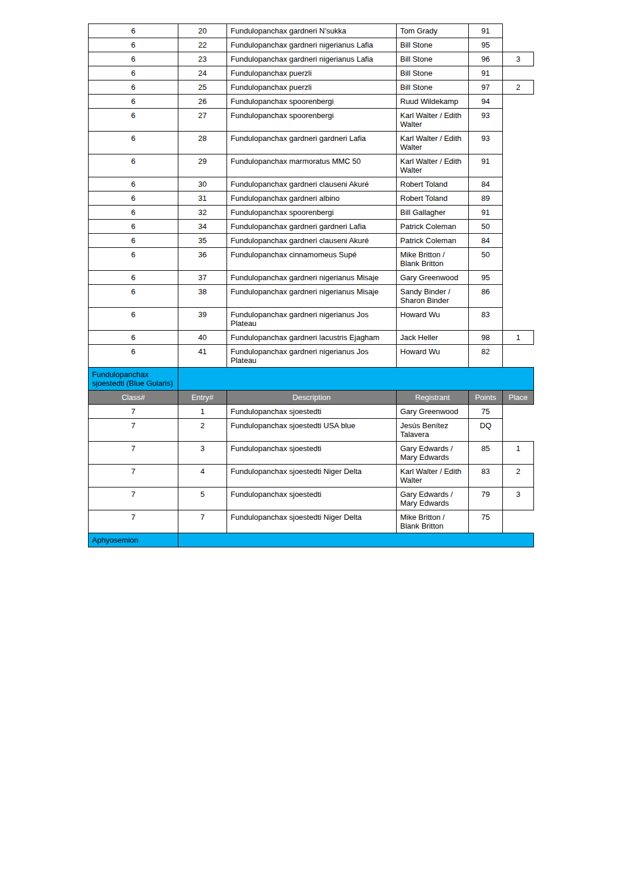| 6 | 20 | Fundulopanchax gardneri N'sukka | Tom Grady | 91 | |
| 6 | 22 | Fundulopanchax gardneri nigerianus Lafia | Bill Stone | 95 | |
| 6 | 23 | Fundulopanchax gardneri nigerianus Lafia | Bill Stone | 96 | 3 |
| 6 | 24 | Fundulopanchax puerzli | Bill Stone | 91 | |
| 6 | 25 | Fundulopanchax puerzli | Bill Stone | 97 | 2 |
| 6 | 26 | Fundulopanchax spoorenbergi | Ruud Wildekamp | 94 | |
| 6 | 27 | Fundulopanchax spoorenbergi | Karl Walter / Edith Walter | 93 | |
| 6 | 28 | Fundulopanchax gardneri gardneri Lafia | Karl Walter / Edith Walter | 93 | |
| 6 | 29 | Fundulopanchax marmoratus MMC 50 | Karl Walter / Edith Walter | 91 | |
| 6 | 30 | Fundulopanchax gardneri clauseni Akuré | Robert Toland | 84 | |
| 6 | 31 | Fundulopanchax gardneri albino | Robert Toland | 89 | |
| 6 | 32 | Fundulopanchax spoorenbergi | Bill Gallagher | 91 | |
| 6 | 34 | Fundulopanchax gardneri gardneri Lafia | Patrick Coleman | 50 | |
| 6 | 35 | Fundulopanchax gardneri clauseni Akuré | Patrick Coleman | 84 | |
| 6 | 36 | Fundulopanchax cinnamomeus Supé | Mike Britton / Blank Britton | 50 | |
| 6 | 37 | Fundulopanchax gardneri nigerianus Misaje | Gary Greenwood | 95 | |
| 6 | 38 | Fundulopanchax gardneri nigerianus Misaje | Sandy Binder / Sharon Binder | 86 | |
| 6 | 39 | Fundulopanchax gardneri nigerianus Jos Plateau | Howard Wu | 83 | |
| 6 | 40 | Fundulopanchax gardneri lacustris Ejagham | Jack Heller | 98 | 1 |
| 6 | 41 | Fundulopanchax gardneri nigerianus Jos Plateau | Howard Wu | 82 | |
| Fundulopanchax sjoestedti (Blue Gularis) | |
| Class# | Entry# | Description | Registrant | Points | Place |
| 7 | 1 | Fundulopanchax sjoestedti | Gary Greenwood | 75 | |
| 7 | 2 | Fundulopanchax sjoestedti USA blue | Jesús Benítez Talavera | DQ | |
| 7 | 3 | Fundulopanchax sjoestedti | Gary Edwards / Mary Edwards | 85 | 1 |
| 7 | 4 | Fundulopanchax sjoestedti Niger Delta | Karl Walter / Edith Walter | 83 | 2 |
| 7 | 5 | Fundulopanchax sjoestedti | Gary Edwards / Mary Edwards | 79 | 3 |
| 7 | 7 | Fundulopanchax sjoestedti Niger Delta | Mike Britton / Blank Britton | 75 | |
| Aphyosemion | |